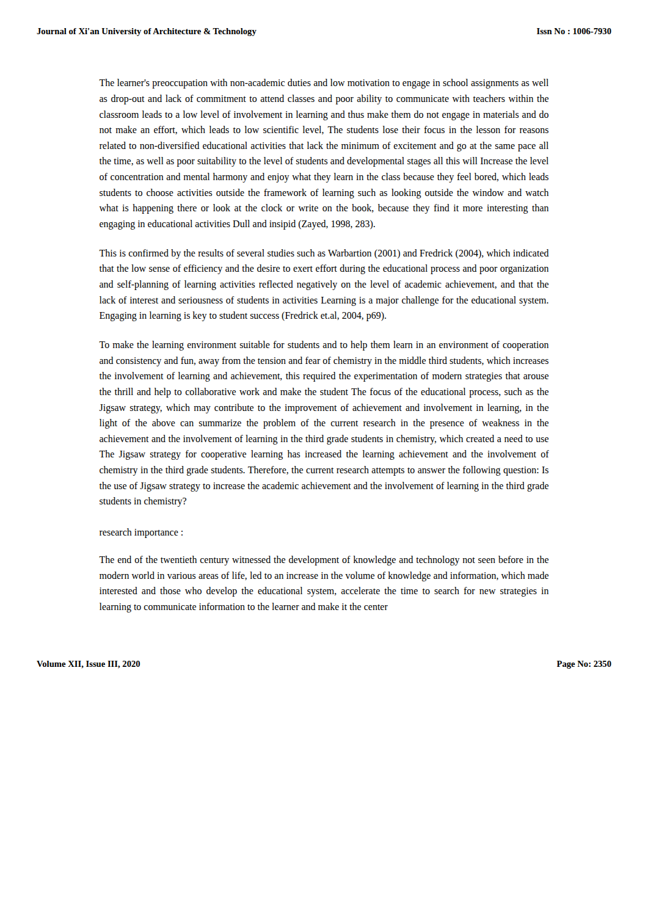Journal of Xi'an University of Architecture & Technology
Issn No : 1006-7930
The learner's preoccupation with non-academic duties and low motivation to engage in school assignments as well as drop-out and lack of commitment to attend classes and poor ability to communicate with teachers within the classroom leads to a low level of involvement in learning and thus make them do not engage in materials and do not make an effort, which leads to low scientific level, The students lose their focus in the lesson for reasons related to non-diversified educational activities that lack the minimum of excitement and go at the same pace all the time, as well as poor suitability to the level of students and developmental stages all this will Increase the level of concentration and mental harmony and enjoy what they learn in the class because they feel bored, which leads students to choose activities outside the framework of learning such as looking outside the window and watch what is happening there or look at the clock or write on the book, because they find it more interesting than engaging in educational activities Dull and insipid (Zayed, 1998, 283).
This is confirmed by the results of several studies such as Warbartion (2001) and Fredrick (2004), which indicated that the low sense of efficiency and the desire to exert effort during the educational process and poor organization and self-planning of learning activities reflected negatively on the level of academic achievement, and that the lack of interest and seriousness of students in activities Learning is a major challenge for the educational system. Engaging in learning is key to student success (Fredrick et.al, 2004, p69).
To make the learning environment suitable for students and to help them learn in an environment of cooperation and consistency and fun, away from the tension and fear of chemistry in the middle third students, which increases the involvement of learning and achievement, this required the experimentation of modern strategies that arouse the thrill and help to collaborative work and make the student The focus of the educational process, such as the Jigsaw strategy, which may contribute to the improvement of achievement and involvement in learning, in the light of the above can summarize the problem of the current research in the presence of weakness in the achievement and the involvement of learning in the third grade students in chemistry, which created a need to use The Jigsaw strategy for cooperative learning has increased the learning achievement and the involvement of chemistry in the third grade students. Therefore, the current research attempts to answer the following question: Is the use of Jigsaw strategy to increase the academic achievement and the involvement of learning in the third grade students in chemistry?
research importance :
The end of the twentieth century witnessed the development of knowledge and technology not seen before in the modern world in various areas of life, led to an increase in the volume of knowledge and information, which made interested and those who develop the educational system, accelerate the time to search for new strategies in learning to communicate information to the learner and make it the center
Volume XII, Issue III, 2020
Page No: 2350